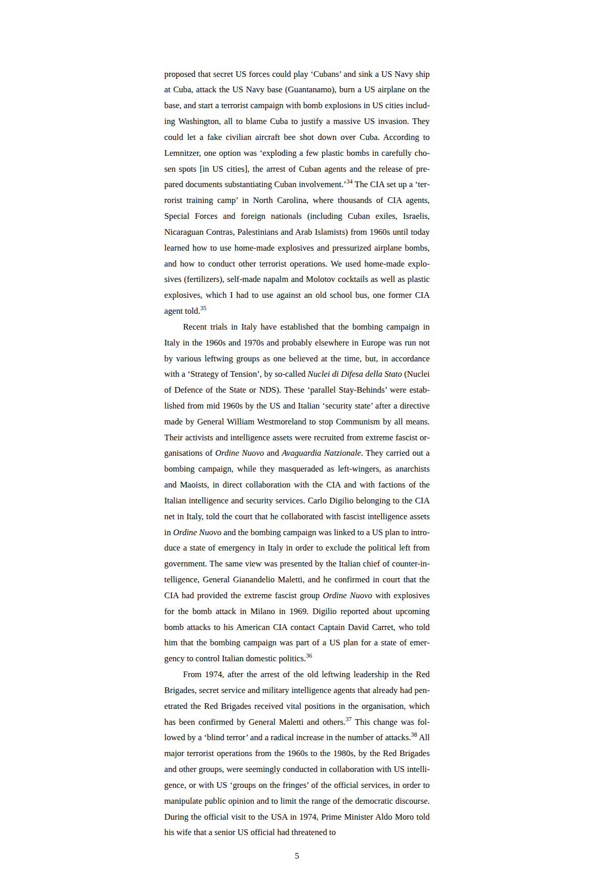proposed that secret US forces could play ‘Cubans’ and sink a US Navy ship at Cuba, attack the US Navy base (Guantanamo), burn a US airplane on the base, and start a terrorist campaign with bomb explosions in US cities including Washington, all to blame Cuba to justify a massive US invasion. They could let a fake civilian aircraft bee shot down over Cuba. According to Lemnitzer, one option was ‘exploding a few plastic bombs in carefully chosen spots [in US cities], the arrest of Cuban agents and the release of prepared documents substantiating Cuban involvement.’34 The CIA set up a ‘terrorist training camp’ in North Carolina, where thousands of CIA agents, Special Forces and foreign nationals (including Cuban exiles, Israelis, Nicaraguan Contras, Palestinians and Arab Islamists) from 1960s until today learned how to use home-made explosives and pressurized airplane bombs, and how to conduct other terrorist operations. We used home-made explosives (fertilizers), self-made napalm and Molotov cocktails as well as plastic explosives, which I had to use against an old school bus, one former CIA agent told.35
Recent trials in Italy have established that the bombing campaign in Italy in the 1960s and 1970s and probably elsewhere in Europe was run not by various leftwing groups as one believed at the time, but, in accordance with a ‘Strategy of Tension’, by so-called Nuclei di Difesa della Stato (Nuclei of Defence of the State or NDS). These ‘parallel Stay-Behinds’ were established from mid 1960s by the US and Italian ‘security state’ after a directive made by General William Westmoreland to stop Communism by all means. Their activists and intelligence assets were recruited from extreme fascist organisations of Ordine Nuovo and Avaguardia Natzionale. They carried out a bombing campaign, while they masqueraded as left-wingers, as anarchists and Maoists, in direct collaboration with the CIA and with factions of the Italian intelligence and security services. Carlo Digilio belonging to the CIA net in Italy, told the court that he collaborated with fascist intelligence assets in Ordine Nuovo and the bombing campaign was linked to a US plan to introduce a state of emergency in Italy in order to exclude the political left from government. The same view was presented by the Italian chief of counter-intelligence, General Gianandelio Maletti, and he confirmed in court that the CIA had provided the extreme fascist group Ordine Nuovo with explosives for the bomb attack in Milano in 1969. Digilio reported about upcoming bomb attacks to his American CIA contact Captain David Carret, who told him that the bombing campaign was part of a US plan for a state of emergency to control Italian domestic politics.36
From 1974, after the arrest of the old leftwing leadership in the Red Brigades, secret service and military intelligence agents that already had penetrated the Red Brigades received vital positions in the organisation, which has been confirmed by General Maletti and others.37 This change was followed by a ‘blind terror’ and a radical increase in the number of attacks.38 All major terrorist operations from the 1960s to the 1980s, by the Red Brigades and other groups, were seemingly conducted in collaboration with US intelligence, or with US ‘groups on the fringes’ of the official services, in order to manipulate public opinion and to limit the range of the democratic discourse. During the official visit to the USA in 1974, Prime Minister Aldo Moro told his wife that a senior US official had threatened to
5